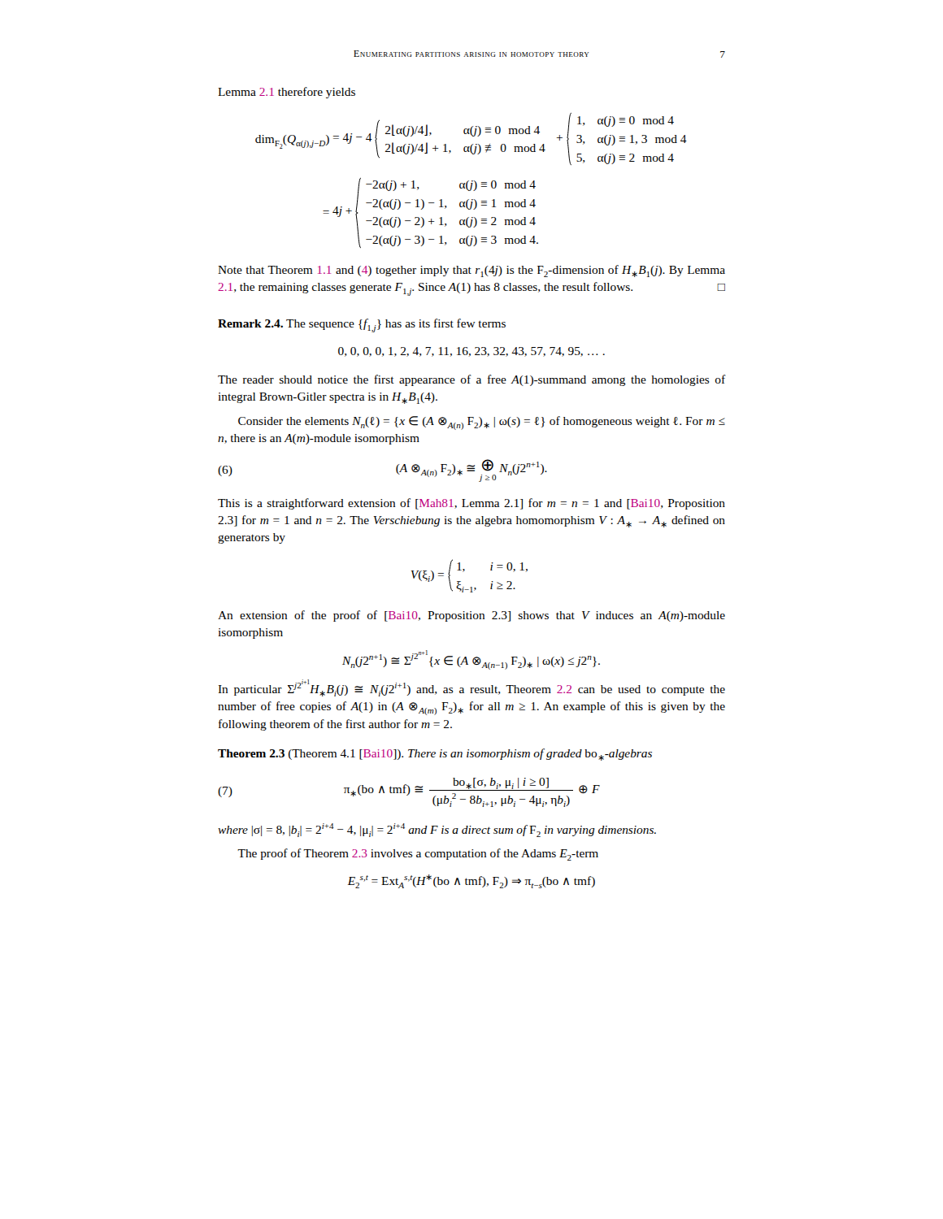Enumerating partitions arising in homotopy theory 7
Lemma 2.1 therefore yields
| dim F 2 ( Q α( j ), j − D ) | = 4 j − 4 / 2⌊α( j )/4⌋, / α( j ) ≡ 0 mod 4 / / 2⌊α( j )/4⌋ + 1, / α( j ) ≢ 0 mod 4 / + / 1, / α( j ) ≡ 0 mod 4 / / 3, / α( j ) ≡ 1, 3 mod 4 / / 5, / α( j ) ≡ 2 mod 4 / |
| = | 4 j + / −2α( j ) + 1, / α( j ) ≡ 0 mod 4 / / −2(α( j ) − 1) − 1, / α( j ) ≡ 1 mod 4 / / −2(α( j ) − 2) + 1, / α( j ) ≡ 2 mod 4 / / −2(α( j ) − 3) − 1, / α( j ) ≡ 3 mod 4. / |
Note that Theorem 1.1 and (4) together imply that r1(4j) is the F2-dimension of H∗B1(j). By Lemma 2.1, the remaining classes generate F1,j. Since A(1) has 8 classes, the result follows.□
Remark 2.4. The sequence {f1,j} has as its first few terms
0, 0, 0, 0, 1, 2, 4, 7, 11, 16, 23, 32, 43, 57, 74, 95, … .
The reader should notice the first appearance of a free A(1)-summand among the homologies of integral Brown-Gitler spectra is in H∗B1(4).
Consider the elements Nn(ℓ) = {x ∈ (A ⊗A(n) F2)∗ | ω(s) = ℓ} of homogeneous weight ℓ. For m ≤ n, there is an A(m)-module isomorphism
(6)
(A ⊗A(n) F2)∗ ≅ ⊕ j ≥ 0 Nn(j2n+1).
This is a straightforward extension of [Mah81, Lemma 2.1] for m = n = 1 and [Bai10, Proposition 2.3] for m = 1 and n = 2. The Verschiebung is the algebra homomorphism V : A∗ → A∗ defined on generators by
V(ξi) =
| 1, | i = 0, 1, |
| ξ i −1 , | i ≥ 2. |
An extension of the proof of [Bai10, Proposition 2.3] shows that V induces an A(m)-module isomorphism
Nn(j2n+1) ≅ Σj2n+1{x ∈ (A ⊗A(n−1) F2)∗ | ω(x) ≤ j2n}.
In particular Σj2i+1H∗Bi(j) ≅ Ni(j2i+1) and, as a result, Theorem 2.2 can be used to compute the number of free copies of A(1) in (A ⊗A(m) F2)∗ for all m ≥ 1. An example of this is given by the following theorem of the first author for m = 2.
Theorem 2.3 (Theorem 4.1 [Bai10]). There is an isomorphism of graded bo∗-algebras
(7)
π∗(bo ∧ tmf) ≅ bo∗[σ, bi, μi | i ≥ 0] (μbi2 − 8bi+1, μbi − 4μi, ηbi) ⊕ F
where |σ| = 8, |bi| = 2i+4 − 4, |μi| = 2i+4 and F is a direct sum of F2 in varying dimensions.
The proof of Theorem 2.3 involves a computation of the Adams E2-term
E2s,t = ExtAs,t(H∗(bo ∧ tmf), F2) ⇒ πt−s(bo ∧ tmf)